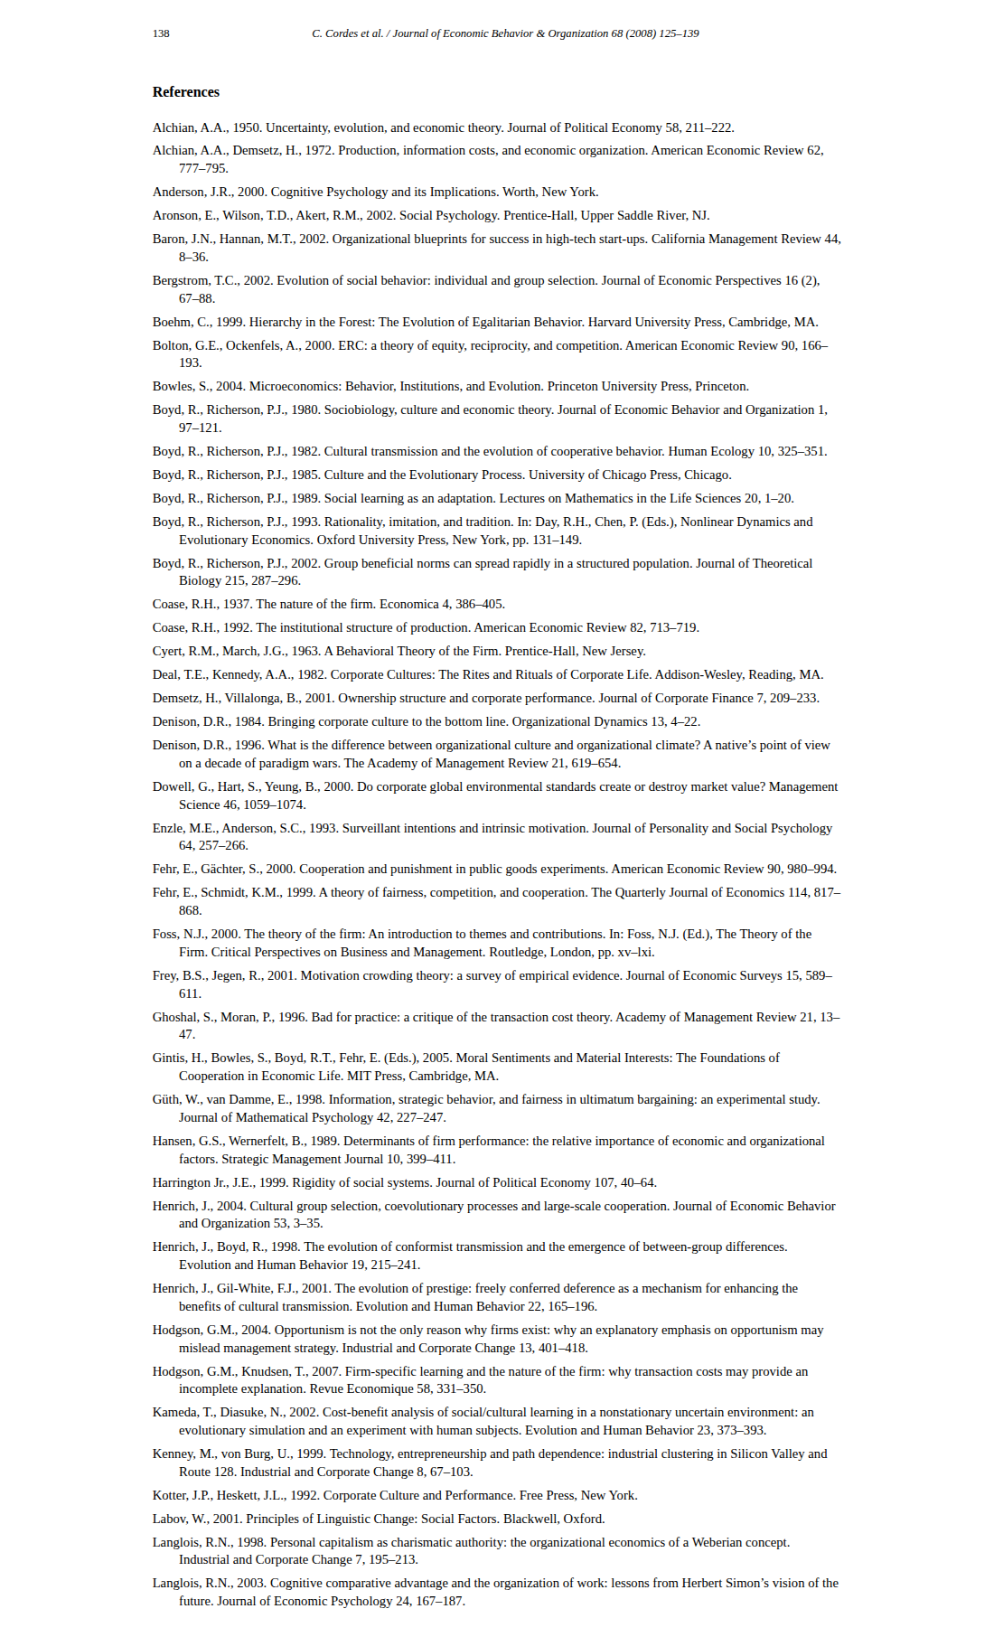138 C. Cordes et al. / Journal of Economic Behavior & Organization 68 (2008) 125–139
References
Alchian, A.A., 1950. Uncertainty, evolution, and economic theory. Journal of Political Economy 58, 211–222.
Alchian, A.A., Demsetz, H., 1972. Production, information costs, and economic organization. American Economic Review 62, 777–795.
Anderson, J.R., 2000. Cognitive Psychology and its Implications. Worth, New York.
Aronson, E., Wilson, T.D., Akert, R.M., 2002. Social Psychology. Prentice-Hall, Upper Saddle River, NJ.
Baron, J.N., Hannan, M.T., 2002. Organizational blueprints for success in high-tech start-ups. California Management Review 44, 8–36.
Bergstrom, T.C., 2002. Evolution of social behavior: individual and group selection. Journal of Economic Perspectives 16 (2), 67–88.
Boehm, C., 1999. Hierarchy in the Forest: The Evolution of Egalitarian Behavior. Harvard University Press, Cambridge, MA.
Bolton, G.E., Ockenfels, A., 2000. ERC: a theory of equity, reciprocity, and competition. American Economic Review 90, 166–193.
Bowles, S., 2004. Microeconomics: Behavior, Institutions, and Evolution. Princeton University Press, Princeton.
Boyd, R., Richerson, P.J., 1980. Sociobiology, culture and economic theory. Journal of Economic Behavior and Organization 1, 97–121.
Boyd, R., Richerson, P.J., 1982. Cultural transmission and the evolution of cooperative behavior. Human Ecology 10, 325–351.
Boyd, R., Richerson, P.J., 1985. Culture and the Evolutionary Process. University of Chicago Press, Chicago.
Boyd, R., Richerson, P.J., 1989. Social learning as an adaptation. Lectures on Mathematics in the Life Sciences 20, 1–20.
Boyd, R., Richerson, P.J., 1993. Rationality, imitation, and tradition. In: Day, R.H., Chen, P. (Eds.), Nonlinear Dynamics and Evolutionary Economics. Oxford University Press, New York, pp. 131–149.
Boyd, R., Richerson, P.J., 2002. Group beneficial norms can spread rapidly in a structured population. Journal of Theoretical Biology 215, 287–296.
Coase, R.H., 1937. The nature of the firm. Economica 4, 386–405.
Coase, R.H., 1992. The institutional structure of production. American Economic Review 82, 713–719.
Cyert, R.M., March, J.G., 1963. A Behavioral Theory of the Firm. Prentice-Hall, New Jersey.
Deal, T.E., Kennedy, A.A., 1982. Corporate Cultures: The Rites and Rituals of Corporate Life. Addison-Wesley, Reading, MA.
Demsetz, H., Villalonga, B., 2001. Ownership structure and corporate performance. Journal of Corporate Finance 7, 209–233.
Denison, D.R., 1984. Bringing corporate culture to the bottom line. Organizational Dynamics 13, 4–22.
Denison, D.R., 1996. What is the difference between organizational culture and organizational climate? A native’s point of view on a decade of paradigm wars. The Academy of Management Review 21, 619–654.
Dowell, G., Hart, S., Yeung, B., 2000. Do corporate global environmental standards create or destroy market value? Management Science 46, 1059–1074.
Enzle, M.E., Anderson, S.C., 1993. Surveillant intentions and intrinsic motivation. Journal of Personality and Social Psychology 64, 257–266.
Fehr, E., Gächter, S., 2000. Cooperation and punishment in public goods experiments. American Economic Review 90, 980–994.
Fehr, E., Schmidt, K.M., 1999. A theory of fairness, competition, and cooperation. The Quarterly Journal of Economics 114, 817–868.
Foss, N.J., 2000. The theory of the firm: An introduction to themes and contributions. In: Foss, N.J. (Ed.), The Theory of the Firm. Critical Perspectives on Business and Management. Routledge, London, pp. xv–lxi.
Frey, B.S., Jegen, R., 2001. Motivation crowding theory: a survey of empirical evidence. Journal of Economic Surveys 15, 589–611.
Ghoshal, S., Moran, P., 1996. Bad for practice: a critique of the transaction cost theory. Academy of Management Review 21, 13–47.
Gintis, H., Bowles, S., Boyd, R.T., Fehr, E. (Eds.), 2005. Moral Sentiments and Material Interests: The Foundations of Cooperation in Economic Life. MIT Press, Cambridge, MA.
Güth, W., van Damme, E., 1998. Information, strategic behavior, and fairness in ultimatum bargaining: an experimental study. Journal of Mathematical Psychology 42, 227–247.
Hansen, G.S., Wernerfelt, B., 1989. Determinants of firm performance: the relative importance of economic and organizational factors. Strategic Management Journal 10, 399–411.
Harrington Jr., J.E., 1999. Rigidity of social systems. Journal of Political Economy 107, 40–64.
Henrich, J., 2004. Cultural group selection, coevolutionary processes and large-scale cooperation. Journal of Economic Behavior and Organization 53, 3–35.
Henrich, J., Boyd, R., 1998. The evolution of conformist transmission and the emergence of between-group differences. Evolution and Human Behavior 19, 215–241.
Henrich, J., Gil-White, F.J., 2001. The evolution of prestige: freely conferred deference as a mechanism for enhancing the benefits of cultural transmission. Evolution and Human Behavior 22, 165–196.
Hodgson, G.M., 2004. Opportunism is not the only reason why firms exist: why an explanatory emphasis on opportunism may mislead management strategy. Industrial and Corporate Change 13, 401–418.
Hodgson, G.M., Knudsen, T., 2007. Firm-specific learning and the nature of the firm: why transaction costs may provide an incomplete explanation. Revue Economique 58, 331–350.
Kameda, T., Diasuke, N., 2002. Cost-benefit analysis of social/cultural learning in a nonstationary uncertain environment: an evolutionary simulation and an experiment with human subjects. Evolution and Human Behavior 23, 373–393.
Kenney, M., von Burg, U., 1999. Technology, entrepreneurship and path dependence: industrial clustering in Silicon Valley and Route 128. Industrial and Corporate Change 8, 67–103.
Kotter, J.P., Heskett, J.L., 1992. Corporate Culture and Performance. Free Press, New York.
Labov, W., 2001. Principles of Linguistic Change: Social Factors. Blackwell, Oxford.
Langlois, R.N., 1998. Personal capitalism as charismatic authority: the organizational economics of a Weberian concept. Industrial and Corporate Change 7, 195–213.
Langlois, R.N., 2003. Cognitive comparative advantage and the organization of work: lessons from Herbert Simon’s vision of the future. Journal of Economic Psychology 24, 167–187.